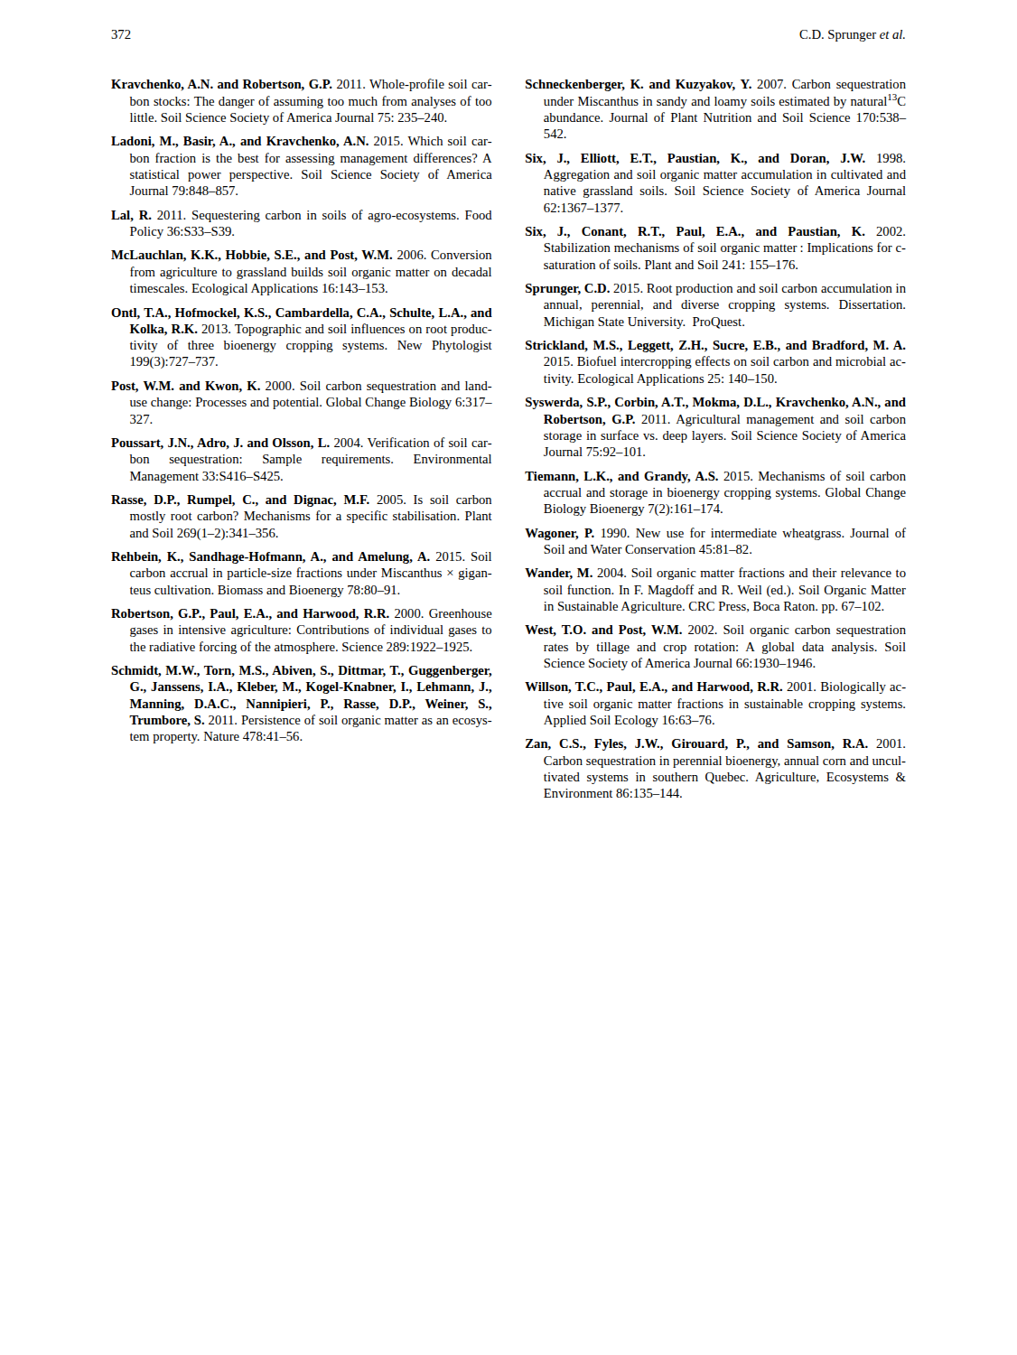372 C.D. Sprunger et al.
Kravchenko, A.N. and Robertson, G.P. 2011. Whole-profile soil carbon stocks: The danger of assuming too much from analyses of too little. Soil Science Society of America Journal 75: 235–240.
Ladoni, M., Basir, A., and Kravchenko, A.N. 2015. Which soil carbon fraction is the best for assessing management differences? A statistical power perspective. Soil Science Society of America Journal 79:848–857.
Lal, R. 2011. Sequestering carbon in soils of agro-ecosystems. Food Policy 36:S33–S39.
McLauchlan, K.K., Hobbie, S.E., and Post, W.M. 2006. Conversion from agriculture to grassland builds soil organic matter on decadal timescales. Ecological Applications 16:143–153.
Ontl, T.A., Hofmockel, K.S., Cambardella, C.A., Schulte, L.A., and Kolka, R.K. 2013. Topographic and soil influences on root productivity of three bioenergy cropping systems. New Phytologist 199(3):727–737.
Post, W.M. and Kwon, K. 2000. Soil carbon sequestration and land-use change: Processes and potential. Global Change Biology 6:317–327.
Poussart, J.N., Adro, J. and Olsson, L. 2004. Verification of soil carbon sequestration: Sample requirements. Environmental Management 33:S416–S425.
Rasse, D.P., Rumpel, C., and Dignac, M.F. 2005. Is soil carbon mostly root carbon? Mechanisms for a specific stabilisation. Plant and Soil 269(1–2):341–356.
Rehbein, K., Sandhage-Hofmann, A., and Amelung, A. 2015. Soil carbon accrual in particle-size fractions under Miscanthus × giganteus cultivation. Biomass and Bioenergy 78:80–91.
Robertson, G.P., Paul, E.A., and Harwood, R.R. 2000. Greenhouse gases in intensive agriculture: Contributions of individual gases to the radiative forcing of the atmosphere. Science 289:1922–1925.
Schmidt, M.W., Torn, M.S., Abiven, S., Dittmar, T., Guggenberger, G., Janssens, I.A., Kleber, M., Kogel-Knabner, I., Lehmann, J., Manning, D.A.C., Nannipieri, P., Rasse, D.P., Weiner, S., Trumbore, S. 2011. Persistence of soil organic matter as an ecosystem property. Nature 478:41–56.
Schneckenberger, K. and Kuzyakov, Y. 2007. Carbon sequestration under Miscanthus in sandy and loamy soils estimated by natural13C abundance. Journal of Plant Nutrition and Soil Science 170:538–542.
Six, J., Elliott, E.T., Paustian, K., and Doran, J.W. 1998. Aggregation and soil organic matter accumulation in cultivated and native grassland soils. Soil Science Society of America Journal 62:1367–1377.
Six, J., Conant, R.T., Paul, E.A., and Paustian, K. 2002. Stabilization mechanisms of soil organic matter : Implications for c-saturation of soils. Plant and Soil 241: 155–176.
Sprunger, C.D. 2015. Root production and soil carbon accumulation in annual, perennial, and diverse cropping systems. Dissertation. Michigan State University. ProQuest.
Strickland, M.S., Leggett, Z.H., Sucre, E.B., and Bradford, M. A. 2015. Biofuel intercropping effects on soil carbon and microbial activity. Ecological Applications 25: 140–150.
Syswerda, S.P., Corbin, A.T., Mokma, D.L., Kravchenko, A.N., and Robertson, G.P. 2011. Agricultural management and soil carbon storage in surface vs. deep layers. Soil Science Society of America Journal 75:92–101.
Tiemann, L.K., and Grandy, A.S. 2015. Mechanisms of soil carbon accrual and storage in bioenergy cropping systems. Global Change Biology Bioenergy 7(2):161–174.
Wagoner, P. 1990. New use for intermediate wheatgrass. Journal of Soil and Water Conservation 45:81–82.
Wander, M. 2004. Soil organic matter fractions and their relevance to soil function. In F. Magdoff and R. Weil (ed.). Soil Organic Matter in Sustainable Agriculture. CRC Press, Boca Raton. pp. 67–102.
West, T.O. and Post, W.M. 2002. Soil organic carbon sequestration rates by tillage and crop rotation: A global data analysis. Soil Science Society of America Journal 66:1930–1946.
Willson, T.C., Paul, E.A., and Harwood, R.R. 2001. Biologically active soil organic matter fractions in sustainable cropping systems. Applied Soil Ecology 16:63–76.
Zan, C.S., Fyles, J.W., Girouard, P., and Samson, R.A. 2001. Carbon sequestration in perennial bioenergy, annual corn and uncultivated systems in southern Quebec. Agriculture, Ecosystems & Environment 86:135–144.